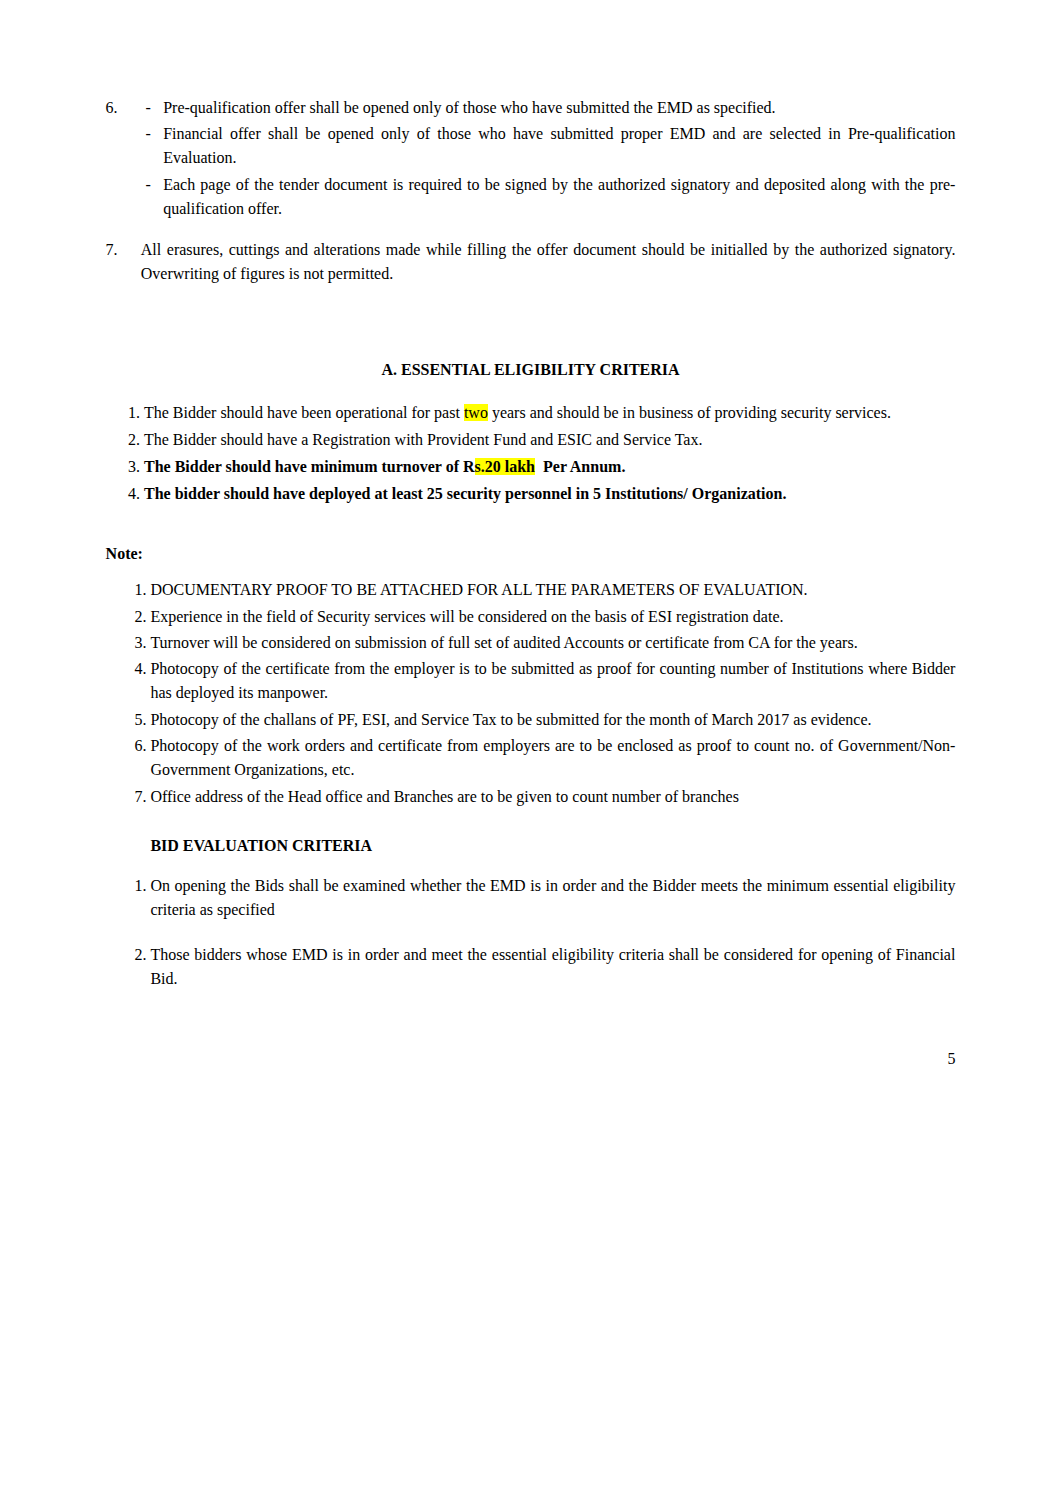6.
Pre-qualification offer shall be opened only of those who have submitted the EMD as specified.
Financial offer shall be opened only of those who have submitted proper EMD and are selected in Pre-qualification Evaluation.
Each page of the tender document is required to be signed by the authorized signatory and deposited along with the pre-qualification offer.
7.
All erasures, cuttings and alterations made while filling the offer document should be initialled by the authorized signatory. Overwriting of figures is not permitted.
A. ESSENTIAL ELIGIBILITY CRITERIA
The Bidder should have been operational for past two years and should be in business of providing security services.
The Bidder should have a Registration with Provident Fund and ESIC and Service Tax.
The Bidder should have minimum turnover of Rs.20 lakh Per Annum.
The bidder should have deployed at least 25 security personnel in 5 Institutions/ Organization.
Note:
DOCUMENTARY PROOF TO BE ATTACHED FOR ALL THE PARAMETERS OF EVALUATION.
Experience in the field of Security services will be considered on the basis of ESI registration date.
Turnover will be considered on submission of full set of audited Accounts or certificate from CA for the years.
Photocopy of the certificate from the employer is to be submitted as proof for counting number of Institutions where Bidder has deployed its manpower.
Photocopy of the challans of PF, ESI, and Service Tax to be submitted for the month of March 2017 as evidence.
Photocopy of the work orders and certificate from employers are to be enclosed as proof to count no. of Government/Non-Government Organizations, etc.
Office address of the Head office and Branches are to be given to count number of branches
BID EVALUATION CRITERIA
On opening the Bids shall be examined whether the EMD is in order and the Bidder meets the minimum essential eligibility criteria as specified
Those bidders whose EMD is in order and meet the essential eligibility criteria shall be considered for opening of Financial Bid.
5